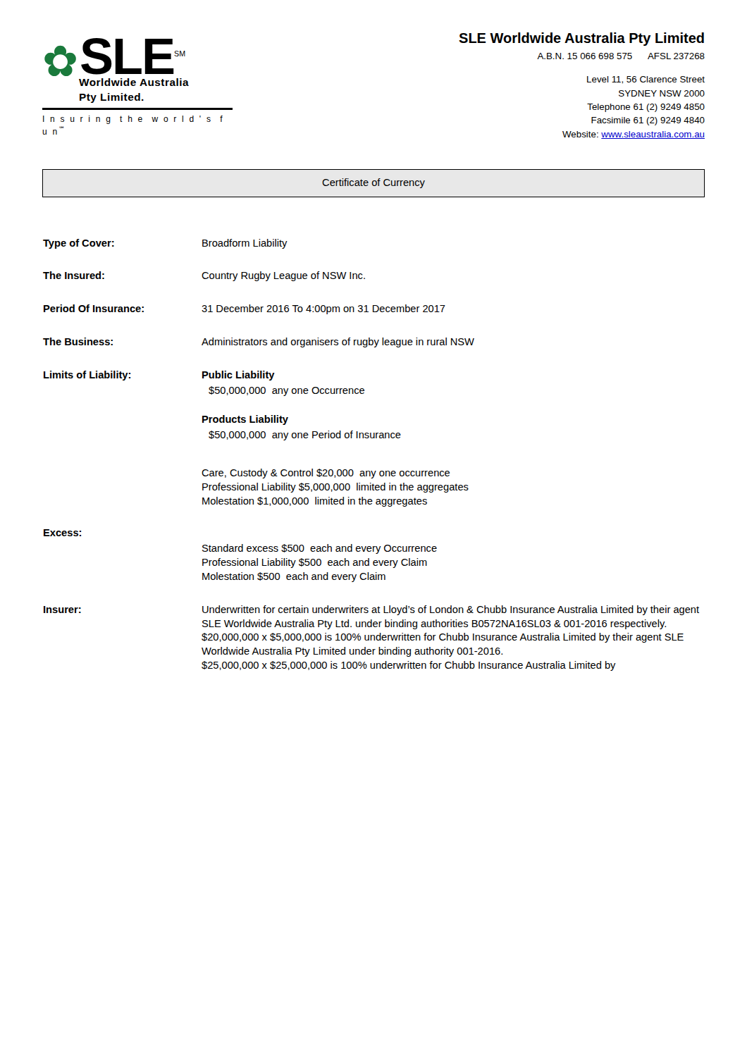✿ SLESM
Worldwide Australia
Pty Limited.
I n s u r i n g t h e w o r l d ' s f u n℠
SLE Worldwide Australia Pty Limited
A.B.N. 15 066 698 575 AFSL 237268
Level 11, 56 Clarence Street
SYDNEY NSW 2000
Telephone 61 (2) 9249 4850
Facsimile 61 (2) 9249 4840
Website: www.sleaustralia.com.au
Certificate of Currency
| Type of Cover: | Broadform Liability |
| The Insured: | Country Rugby League of NSW Inc. |
| Period Of Insurance: | 31 December 2016 To 4:00pm on 31 December 2017 |
| The Business: | Administrators and organisers of rugby league in rural NSW |
| Limits of Liability: | Public Liability $50,000,000 any one Occurrence Products Liability $50,000,000 any one Period of Insurance Care, Custody & Control $20,000 any one occurrence Professional Liability $5,000,000 limited in the aggregates Molestation $1,000,000 limited in the aggregates |
| Excess: | Standard excess $500 each and every Occurrence Professional Liability $500 each and every Claim Molestation $500 each and every Claim |
| Insurer: | Underwritten for certain underwriters at Lloyd’s of London & Chubb Insurance Australia Limited by their agent SLE Worldwide Australia Pty Ltd. under binding authorities B0572NA16SL03 & 001-2016 respectively. $20,000,000 x $5,000,000 is 100% underwritten for Chubb Insurance Australia Limited by their agent SLE Worldwide Australia Pty Limited under binding authority 001-2016. $25,000,000 x $25,000,000 is 100% underwritten for Chubb Insurance Australia Limited by |